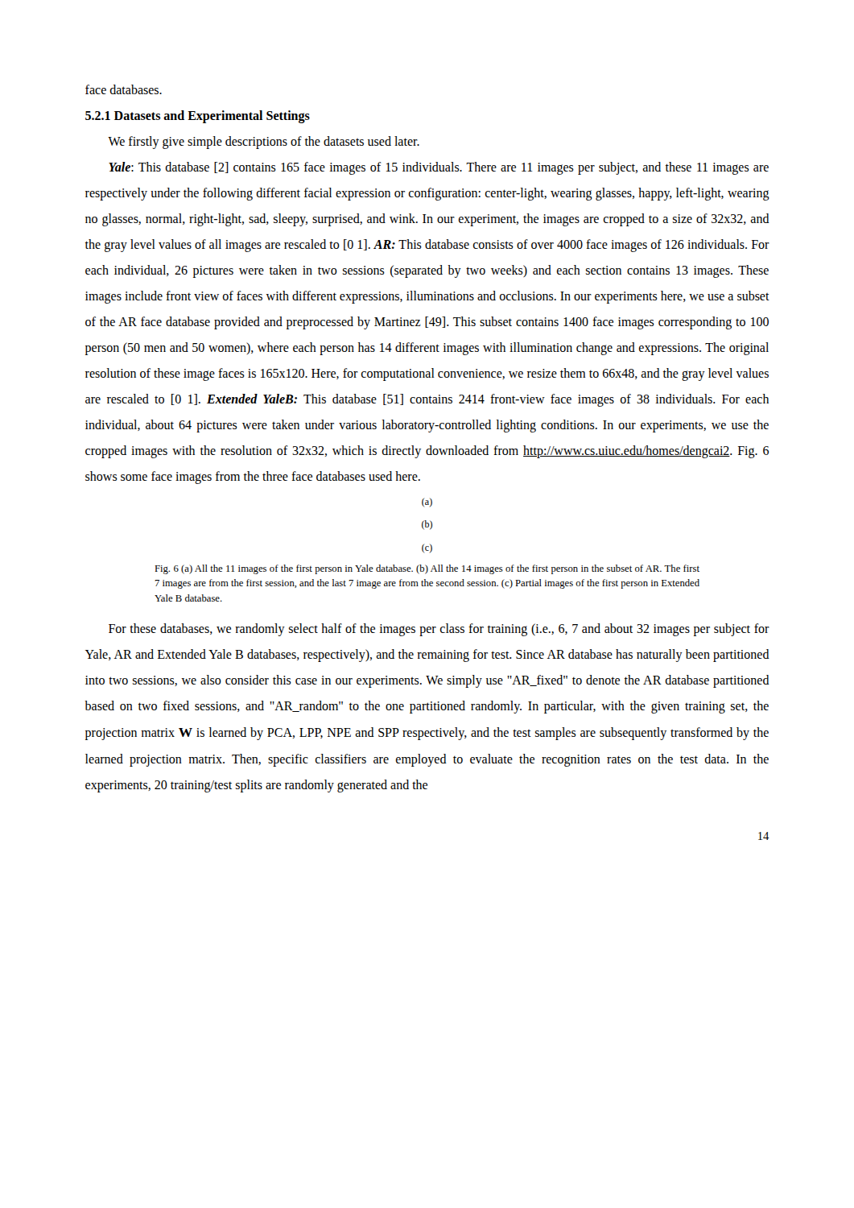face databases.
5.2.1 Datasets and Experimental Settings
We firstly give simple descriptions of the datasets used later.
Yale: This database [2] contains 165 face images of 15 individuals. There are 11 images per subject, and these 11 images are respectively under the following different facial expression or configuration: center-light, wearing glasses, happy, left-light, wearing no glasses, normal, right-light, sad, sleepy, surprised, and wink. In our experiment, the images are cropped to a size of 32x32, and the gray level values of all images are rescaled to [0 1]. AR: This database consists of over 4000 face images of 126 individuals. For each individual, 26 pictures were taken in two sessions (separated by two weeks) and each section contains 13 images. These images include front view of faces with different expressions, illuminations and occlusions. In our experiments here, we use a subset of the AR face database provided and preprocessed by Martinez [49]. This subset contains 1400 face images corresponding to 100 person (50 men and 50 women), where each person has 14 different images with illumination change and expressions. The original resolution of these image faces is 165x120. Here, for computational convenience, we resize them to 66x48, and the gray level values are rescaled to [0 1]. Extended YaleB: This database [51] contains 2414 front-view face images of 38 individuals. For each individual, about 64 pictures were taken under various laboratory-controlled lighting conditions. In our experiments, we use the cropped images with the resolution of 32x32, which is directly downloaded from http://www.cs.uiuc.edu/homes/dengcai2. Fig. 6 shows some face images from the three face databases used here.
(a)
(b)
(c)
Fig. 6 (a) All the 11 images of the first person in Yale database. (b) All the 14 images of the first person in the subset of AR. The first 7 images are from the first session, and the last 7 image are from the second session. (c) Partial images of the first person in Extended Yale B database.
For these databases, we randomly select half of the images per class for training (i.e., 6, 7 and about 32 images per subject for Yale, AR and Extended Yale B databases, respectively), and the remaining for test. Since AR database has naturally been partitioned into two sessions, we also consider this case in our experiments. We simply use "AR_fixed" to denote the AR database partitioned based on two fixed sessions, and "AR_random" to the one partitioned randomly. In particular, with the given training set, the projection matrix W is learned by PCA, LPP, NPE and SPP respectively, and the test samples are subsequently transformed by the learned projection matrix. Then, specific classifiers are employed to evaluate the recognition rates on the test data. In the experiments, 20 training/test splits are randomly generated and the
14